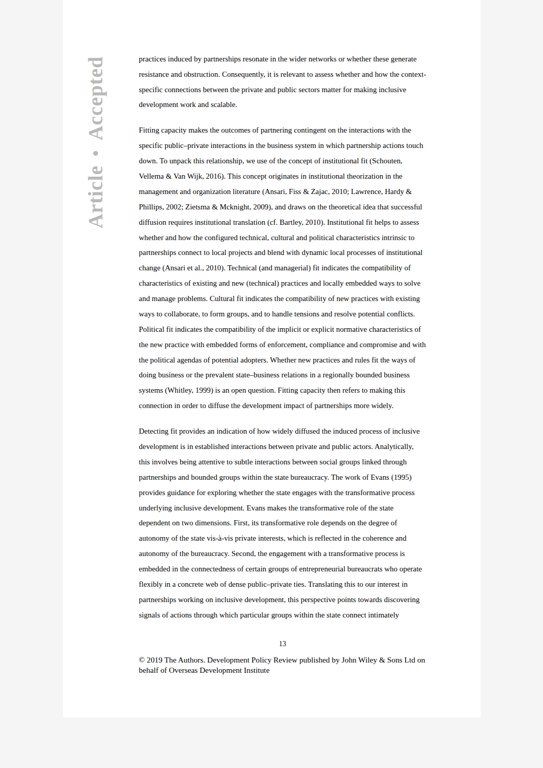Accepted • Article
practices induced by partnerships resonate in the wider networks or whether these generate resistance and obstruction. Consequently, it is relevant to assess whether and how the context-specific connections between the private and public sectors matter for making inclusive development work and scalable.
Fitting capacity makes the outcomes of partnering contingent on the interactions with the specific public–private interactions in the business system in which partnership actions touch down. To unpack this relationship, we use of the concept of institutional fit (Schouten, Vellema & Van Wijk, 2016). This concept originates in institutional theorization in the management and organization literature (Ansari, Fiss & Zajac, 2010; Lawrence, Hardy & Phillips, 2002; Zietsma & Mcknight, 2009), and draws on the theoretical idea that successful diffusion requires institutional translation (cf. Bartley, 2010). Institutional fit helps to assess whether and how the configured technical, cultural and political characteristics intrinsic to partnerships connect to local projects and blend with dynamic local processes of institutional change (Ansari et al., 2010). Technical (and managerial) fit indicates the compatibility of characteristics of existing and new (technical) practices and locally embedded ways to solve and manage problems. Cultural fit indicates the compatibility of new practices with existing ways to collaborate, to form groups, and to handle tensions and resolve potential conflicts. Political fit indicates the compatibility of the implicit or explicit normative characteristics of the new practice with embedded forms of enforcement, compliance and compromise and with the political agendas of potential adopters. Whether new practices and rules fit the ways of doing business or the prevalent state–business relations in a regionally bounded business systems (Whitley, 1999) is an open question. Fitting capacity then refers to making this connection in order to diffuse the development impact of partnerships more widely.
Detecting fit provides an indication of how widely diffused the induced process of inclusive development is in established interactions between private and public actors. Analytically, this involves being attentive to subtle interactions between social groups linked through partnerships and bounded groups within the state bureaucracy. The work of Evans (1995) provides guidance for exploring whether the state engages with the transformative process underlying inclusive development. Evans makes the transformative role of the state dependent on two dimensions. First, its transformative role depends on the degree of autonomy of the state vis-à-vis private interests, which is reflected in the coherence and autonomy of the bureaucracy. Second, the engagement with a transformative process is embedded in the connectedness of certain groups of entrepreneurial bureaucrats who operate flexibly in a concrete web of dense public–private ties. Translating this to our interest in partnerships working on inclusive development, this perspective points towards discovering signals of actions through which particular groups within the state connect intimately
13
© 2019 The Authors. Development Policy Review published by John Wiley & Sons Ltd on behalf of Overseas Development Institute